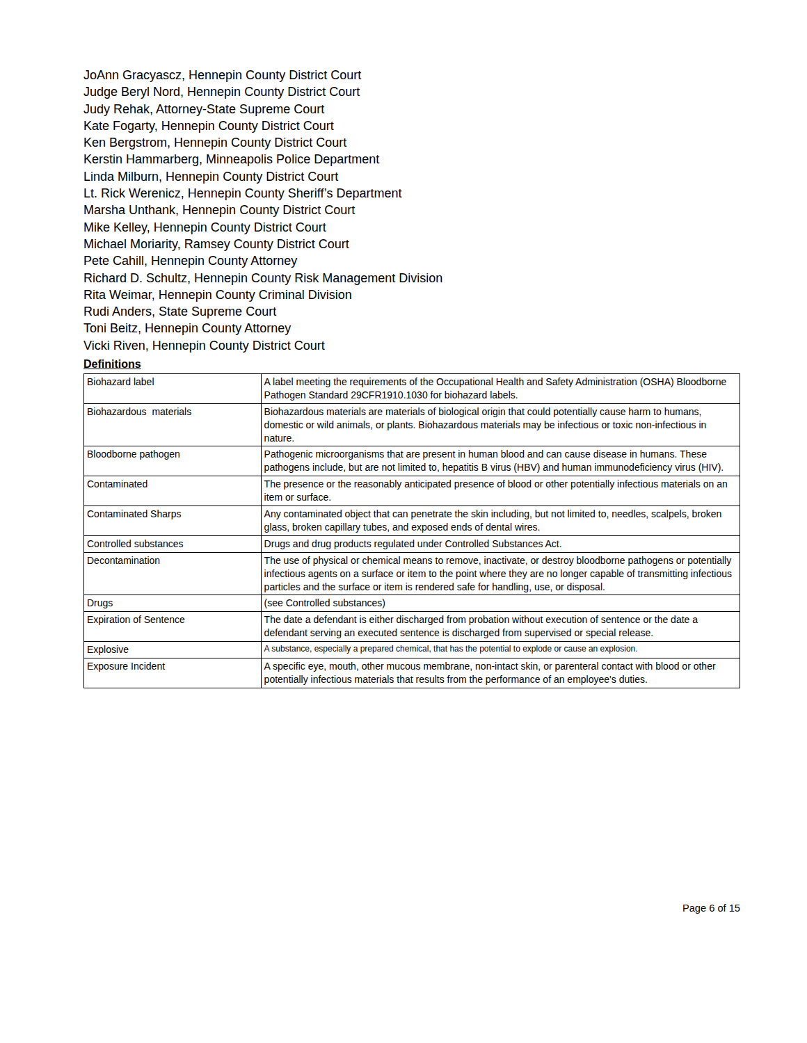JoAnn Gracyascz, Hennepin County District Court
Judge Beryl Nord, Hennepin County District Court
Judy Rehak, Attorney-State Supreme Court
Kate Fogarty, Hennepin County District Court
Ken Bergstrom, Hennepin County District Court
Kerstin Hammarberg, Minneapolis Police Department
Linda Milburn, Hennepin County District Court
Lt. Rick Werenicz, Hennepin County Sheriff’s Department
Marsha Unthank, Hennepin County District Court
Mike Kelley, Hennepin County District Court
Michael Moriarity, Ramsey County District Court
Pete Cahill, Hennepin County Attorney
Richard D. Schultz, Hennepin County Risk Management Division
Rita Weimar, Hennepin County Criminal Division
Rudi Anders, State Supreme Court
Toni Beitz, Hennepin County Attorney
Vicki Riven, Hennepin County District Court
Definitions
| Biohazard label | A label meeting the requirements of the Occupational Health and Safety Administration (OSHA) Bloodborne Pathogen Standard 29CFR1910.1030 for biohazard labels. |
| Biohazardous materials | Biohazardous materials are materials of biological origin that could potentially cause harm to humans, domestic or wild animals, or plants. Biohazardous materials may be infectious or toxic non-infectious in nature. |
| Bloodborne pathogen | Pathogenic microorganisms that are present in human blood and can cause disease in humans. These pathogens include, but are not limited to, hepatitis B virus (HBV) and human immunodeficiency virus (HIV). |
| Contaminated | The presence or the reasonably anticipated presence of blood or other potentially infectious materials on an item or surface. |
| Contaminated Sharps | Any contaminated object that can penetrate the skin including, but not limited to, needles, scalpels, broken glass, broken capillary tubes, and exposed ends of dental wires. |
| Controlled substances | Drugs and drug products regulated under Controlled Substances Act. |
| Decontamination | The use of physical or chemical means to remove, inactivate, or destroy bloodborne pathogens or potentially infectious agents on a surface or item to the point where they are no longer capable of transmitting infectious particles and the surface or item is rendered safe for handling, use, or disposal. |
| Drugs | (see Controlled substances) |
| Expiration of Sentence | The date a defendant is either discharged from probation without execution of sentence or the date a defendant serving an executed sentence is discharged from supervised or special release. |
| Explosive | A substance, especially a prepared chemical, that has the potential to explode or cause an explosion. |
| Exposure Incident | A specific eye, mouth, other mucous membrane, non-intact skin, or parenteral contact with blood or other potentially infectious materials that results from the performance of an employee's duties. |
Page 6 of 15